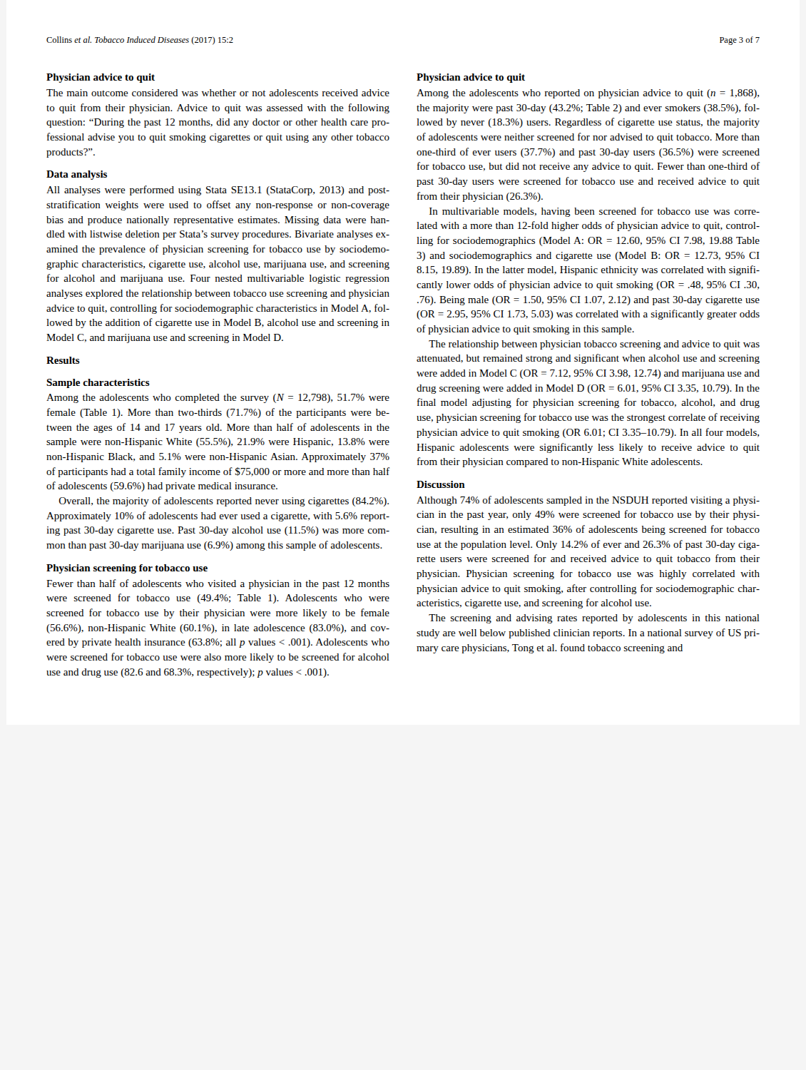Collins et al. Tobacco Induced Diseases (2017) 15:2
Page 3 of 7
Physician advice to quit
The main outcome considered was whether or not adolescents received advice to quit from their physician. Advice to quit was assessed with the following question: “During the past 12 months, did any doctor or other health care professional advise you to quit smoking cigarettes or quit using any other tobacco products?”.
Data analysis
All analyses were performed using Stata SE13.1 (StataCorp, 2013) and post-stratification weights were used to offset any non-response or non-coverage bias and produce nationally representative estimates. Missing data were handled with listwise deletion per Stata’s survey procedures. Bivariate analyses examined the prevalence of physician screening for tobacco use by sociodemographic characteristics, cigarette use, alcohol use, marijuana use, and screening for alcohol and marijuana use. Four nested multivariable logistic regression analyses explored the relationship between tobacco use screening and physician advice to quit, controlling for sociodemographic characteristics in Model A, followed by the addition of cigarette use in Model B, alcohol use and screening in Model C, and marijuana use and screening in Model D.
Results
Sample characteristics
Among the adolescents who completed the survey (N = 12,798), 51.7% were female (Table 1). More than two-thirds (71.7%) of the participants were between the ages of 14 and 17 years old. More than half of adolescents in the sample were non-Hispanic White (55.5%), 21.9% were Hispanic, 13.8% were non-Hispanic Black, and 5.1% were non-Hispanic Asian. Approximately 37% of participants had a total family income of $75,000 or more and more than half of adolescents (59.6%) had private medical insurance.
Overall, the majority of adolescents reported never using cigarettes (84.2%). Approximately 10% of adolescents had ever used a cigarette, with 5.6% reporting past 30-day cigarette use. Past 30-day alcohol use (11.5%) was more common than past 30-day marijuana use (6.9%) among this sample of adolescents.
Physician screening for tobacco use
Fewer than half of adolescents who visited a physician in the past 12 months were screened for tobacco use (49.4%; Table 1). Adolescents who were screened for tobacco use by their physician were more likely to be female (56.6%), non-Hispanic White (60.1%), in late adolescence (83.0%), and covered by private health insurance (63.8%; all p values < .001). Adolescents who were screened for tobacco use were also more likely to be screened for alcohol use and drug use (82.6 and 68.3%, respectively); p values < .001).
Physician advice to quit
Among the adolescents who reported on physician advice to quit (n = 1,868), the majority were past 30-day (43.2%; Table 2) and ever smokers (38.5%), followed by never (18.3%) users. Regardless of cigarette use status, the majority of adolescents were neither screened for nor advised to quit tobacco. More than one-third of ever users (37.7%) and past 30-day users (36.5%) were screened for tobacco use, but did not receive any advice to quit. Fewer than one-third of past 30-day users were screened for tobacco use and received advice to quit from their physician (26.3%).
In multivariable models, having been screened for tobacco use was correlated with a more than 12-fold higher odds of physician advice to quit, controlling for sociodemographics (Model A: OR = 12.60, 95% CI 7.98, 19.88 Table 3) and sociodemographics and cigarette use (Model B: OR = 12.73, 95% CI 8.15, 19.89). In the latter model, Hispanic ethnicity was correlated with significantly lower odds of physician advice to quit smoking (OR = .48, 95% CI .30, .76). Being male (OR = 1.50, 95% CI 1.07, 2.12) and past 30-day cigarette use (OR = 2.95, 95% CI 1.73, 5.03) was correlated with a significantly greater odds of physician advice to quit smoking in this sample.
The relationship between physician tobacco screening and advice to quit was attenuated, but remained strong and significant when alcohol use and screening were added in Model C (OR = 7.12, 95% CI 3.98, 12.74) and marijuana use and drug screening were added in Model D (OR = 6.01, 95% CI 3.35, 10.79). In the final model adjusting for physician screening for tobacco, alcohol, and drug use, physician screening for tobacco use was the strongest correlate of receiving physician advice to quit smoking (OR 6.01; CI 3.35–10.79). In all four models, Hispanic adolescents were significantly less likely to receive advice to quit from their physician compared to non-Hispanic White adolescents.
Discussion
Although 74% of adolescents sampled in the NSDUH reported visiting a physician in the past year, only 49% were screened for tobacco use by their physician, resulting in an estimated 36% of adolescents being screened for tobacco use at the population level. Only 14.2% of ever and 26.3% of past 30-day cigarette users were screened for and received advice to quit tobacco from their physician. Physician screening for tobacco use was highly correlated with physician advice to quit smoking, after controlling for sociodemographic characteristics, cigarette use, and screening for alcohol use.
The screening and advising rates reported by adolescents in this national study are well below published clinician reports. In a national survey of US primary care physicians, Tong et al. found tobacco screening and